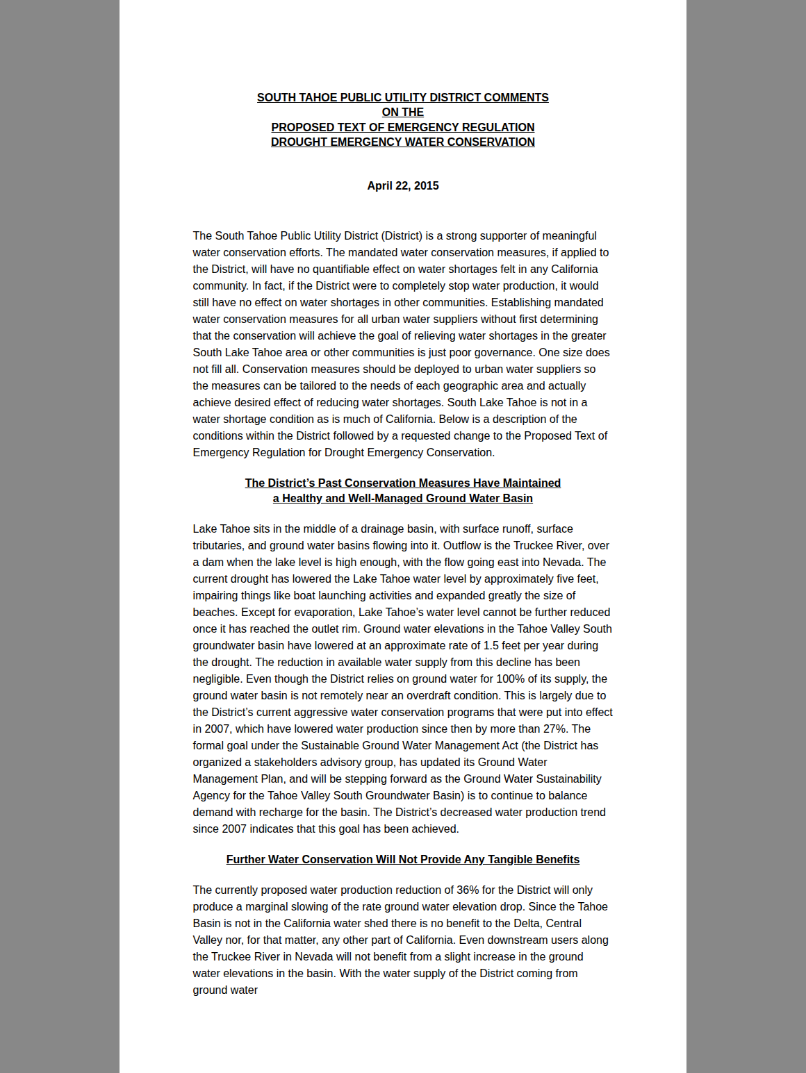SOUTH TAHOE PUBLIC UTILITY DISTRICT COMMENTS
ON THE
PROPOSED TEXT OF EMERGENCY REGULATION
DROUGHT EMERGENCY WATER CONSERVATION
April 22, 2015
The South Tahoe Public Utility District (District) is a strong supporter of meaningful water conservation efforts. The mandated water conservation measures, if applied to the District, will have no quantifiable effect on water shortages felt in any California community. In fact, if the District were to completely stop water production, it would still have no effect on water shortages in other communities. Establishing mandated water conservation measures for all urban water suppliers without first determining that the conservation will achieve the goal of relieving water shortages in the greater South Lake Tahoe area or other communities is just poor governance. One size does not fill all. Conservation measures should be deployed to urban water suppliers so the measures can be tailored to the needs of each geographic area and actually achieve desired effect of reducing water shortages. South Lake Tahoe is not in a water shortage condition as is much of California. Below is a description of the conditions within the District followed by a requested change to the Proposed Text of Emergency Regulation for Drought Emergency Conservation.
The District’s Past Conservation Measures Have Maintained a Healthy and Well-Managed Ground Water Basin
Lake Tahoe sits in the middle of a drainage basin, with surface runoff, surface tributaries, and ground water basins flowing into it. Outflow is the Truckee River, over a dam when the lake level is high enough, with the flow going east into Nevada. The current drought has lowered the Lake Tahoe water level by approximately five feet, impairing things like boat launching activities and expanded greatly the size of beaches. Except for evaporation, Lake Tahoe’s water level cannot be further reduced once it has reached the outlet rim. Ground water elevations in the Tahoe Valley South groundwater basin have lowered at an approximate rate of 1.5 feet per year during the drought. The reduction in available water supply from this decline has been negligible. Even though the District relies on ground water for 100% of its supply, the ground water basin is not remotely near an overdraft condition. This is largely due to the District’s current aggressive water conservation programs that were put into effect in 2007, which have lowered water production since then by more than 27%. The formal goal under the Sustainable Ground Water Management Act (the District has organized a stakeholders advisory group, has updated its Ground Water Management Plan, and will be stepping forward as the Ground Water Sustainability Agency for the Tahoe Valley South Groundwater Basin) is to continue to balance demand with recharge for the basin. The District’s decreased water production trend since 2007 indicates that this goal has been achieved.
Further Water Conservation Will Not Provide Any Tangible Benefits
The currently proposed water production reduction of 36% for the District will only produce a marginal slowing of the rate ground water elevation drop. Since the Tahoe Basin is not in the California water shed there is no benefit to the Delta, Central Valley nor, for that matter, any other part of California. Even downstream users along the Truckee River in Nevada will not benefit from a slight increase in the ground water elevations in the basin. With the water supply of the District coming from ground water